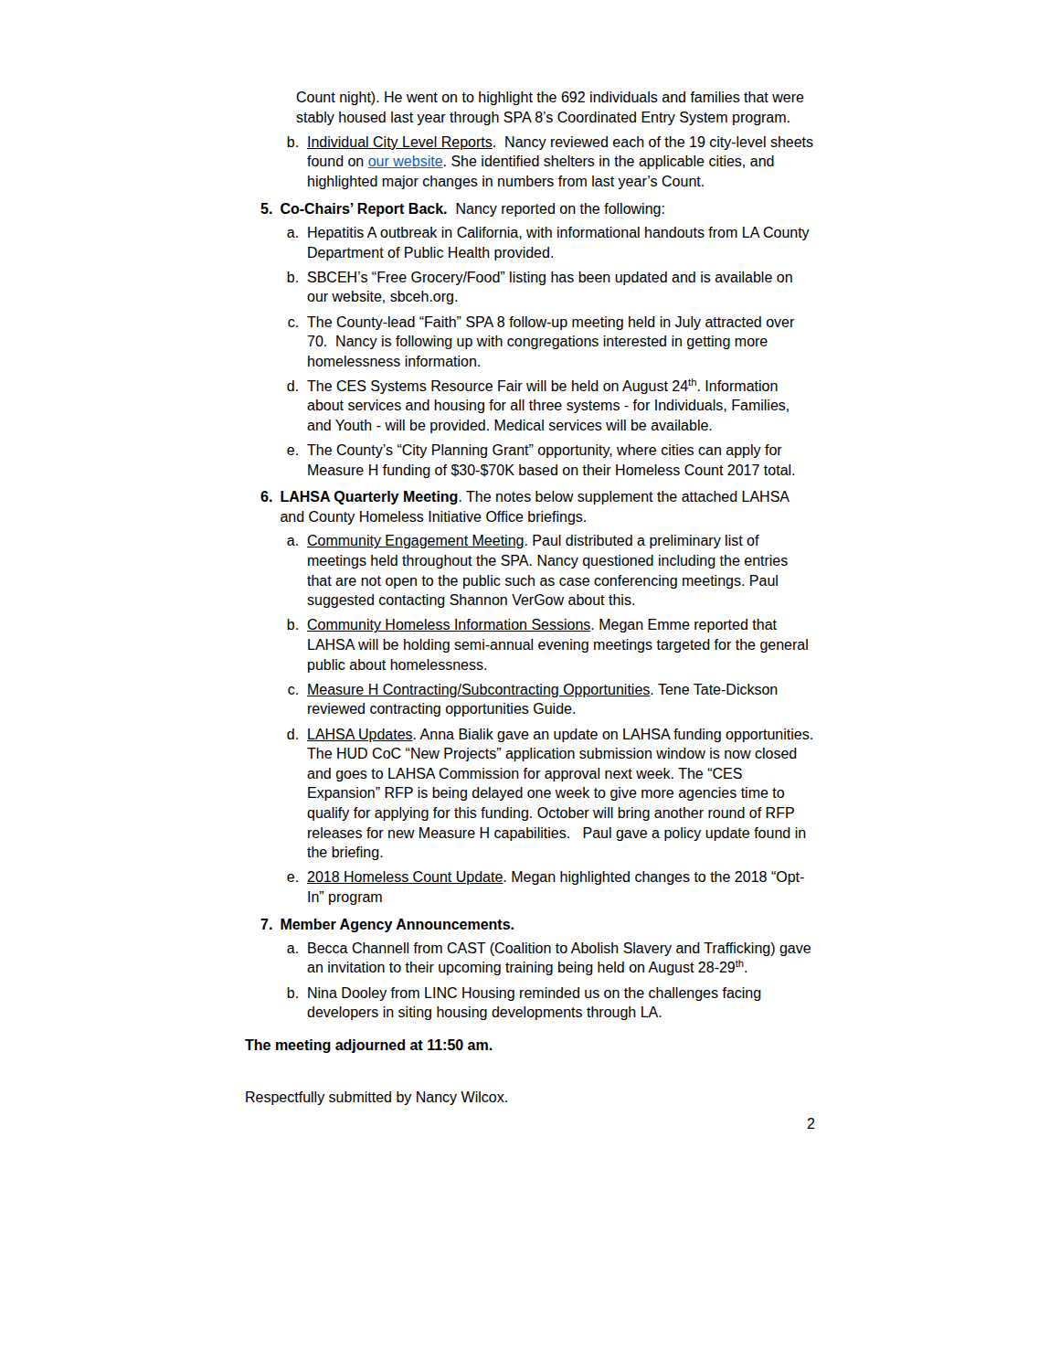Count night). He went on to highlight the 692 individuals and families that were stably housed last year through SPA 8’s Coordinated Entry System program.
b. Individual City Level Reports. Nancy reviewed each of the 19 city-level sheets found on our website. She identified shelters in the applicable cities, and highlighted major changes in numbers from last year’s Count.
5. Co-Chairs’ Report Back. Nancy reported on the following:
a. Hepatitis A outbreak in California, with informational handouts from LA County Department of Public Health provided.
b. SBCEH’s “Free Grocery/Food” listing has been updated and is available on our website, sbceh.org.
c. The County-lead “Faith” SPA 8 follow-up meeting held in July attracted over 70. Nancy is following up with congregations interested in getting more homelessness information.
d. The CES Systems Resource Fair will be held on August 24th. Information about services and housing for all three systems - for Individuals, Families, and Youth - will be provided. Medical services will be available.
e. The County’s “City Planning Grant” opportunity, where cities can apply for Measure H funding of $30-$70K based on their Homeless Count 2017 total.
6. LAHSA Quarterly Meeting. The notes below supplement the attached LAHSA and County Homeless Initiative Office briefings.
a. Community Engagement Meeting. Paul distributed a preliminary list of meetings held throughout the SPA. Nancy questioned including the entries that are not open to the public such as case conferencing meetings. Paul suggested contacting Shannon VerGow about this.
b. Community Homeless Information Sessions. Megan Emme reported that LAHSA will be holding semi-annual evening meetings targeted for the general public about homelessness.
c. Measure H Contracting/Subcontracting Opportunities. Tene Tate-Dickson reviewed contracting opportunities Guide.
d. LAHSA Updates. Anna Bialik gave an update on LAHSA funding opportunities. The HUD CoC “New Projects” application submission window is now closed and goes to LAHSA Commission for approval next week. The “CES Expansion” RFP is being delayed one week to give more agencies time to qualify for applying for this funding. October will bring another round of RFP releases for new Measure H capabilities. Paul gave a policy update found in the briefing.
e. 2018 Homeless Count Update. Megan highlighted changes to the 2018 “Opt-In” program
7. Member Agency Announcements.
a. Becca Channell from CAST (Coalition to Abolish Slavery and Trafficking) gave an invitation to their upcoming training being held on August 28-29th.
b. Nina Dooley from LINC Housing reminded us on the challenges facing developers in siting housing developments through LA.
The meeting adjourned at 11:50 am.
Respectfully submitted by Nancy Wilcox.
2